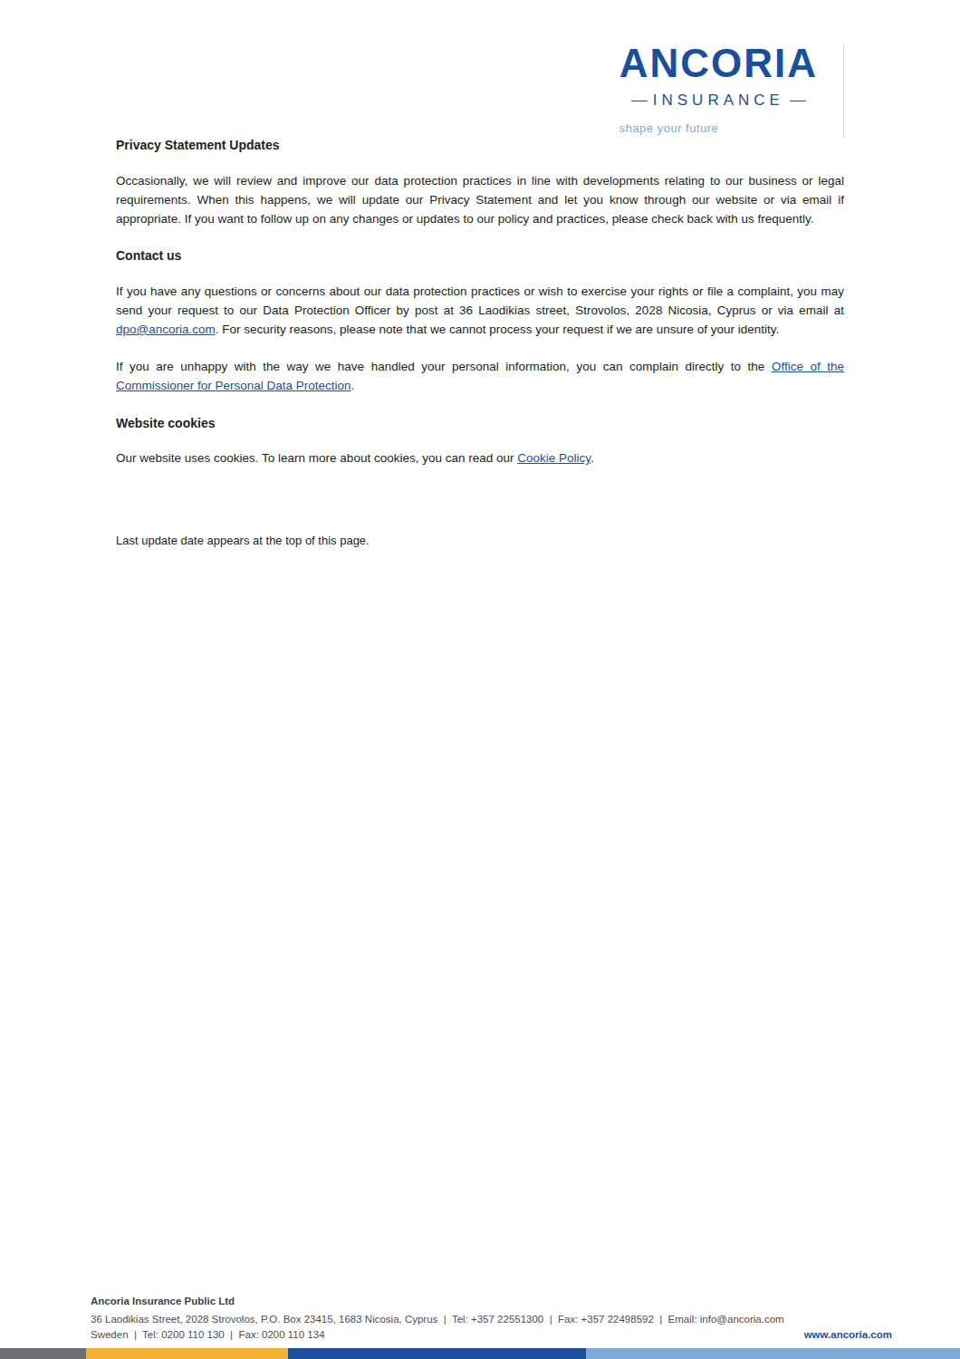ANCORIA
INSURANCE
shape your future
Privacy Statement Updates
Occasionally, we will review and improve our data protection practices in line with developments relating to our business or legal requirements. When this happens, we will update our Privacy Statement and let you know through our website or via email if appropriate. If you want to follow up on any changes or updates to our policy and practices, please check back with us frequently.
Contact us
If you have any questions or concerns about our data protection practices or wish to exercise your rights or file a complaint, you may send your request to our Data Protection Officer by post at 36 Laodikias street, Strovolos, 2028 Nicosia, Cyprus or via email at dpo@ancoria.com. For security reasons, please note that we cannot process your request if we are unsure of your identity.
If you are unhappy with the way we have handled your personal information, you can complain directly to the Office of the Commissioner for Personal Data Protection.
Website cookies
Our website uses cookies. To learn more about cookies, you can read our Cookie Policy.
Last update date appears at the top of this page.
Ancoria Insurance Public Ltd 36 Laodikias Street, 2028 Strovolos, P.O. Box 23415, 1683 Nicosia, Cyprus | Tel: +357 22551300 | Fax: +357 22498592 | Email: info@ancoria.com Sweden | Tel: 0200 110 130 | Fax: 0200 110 134www.ancoria.com